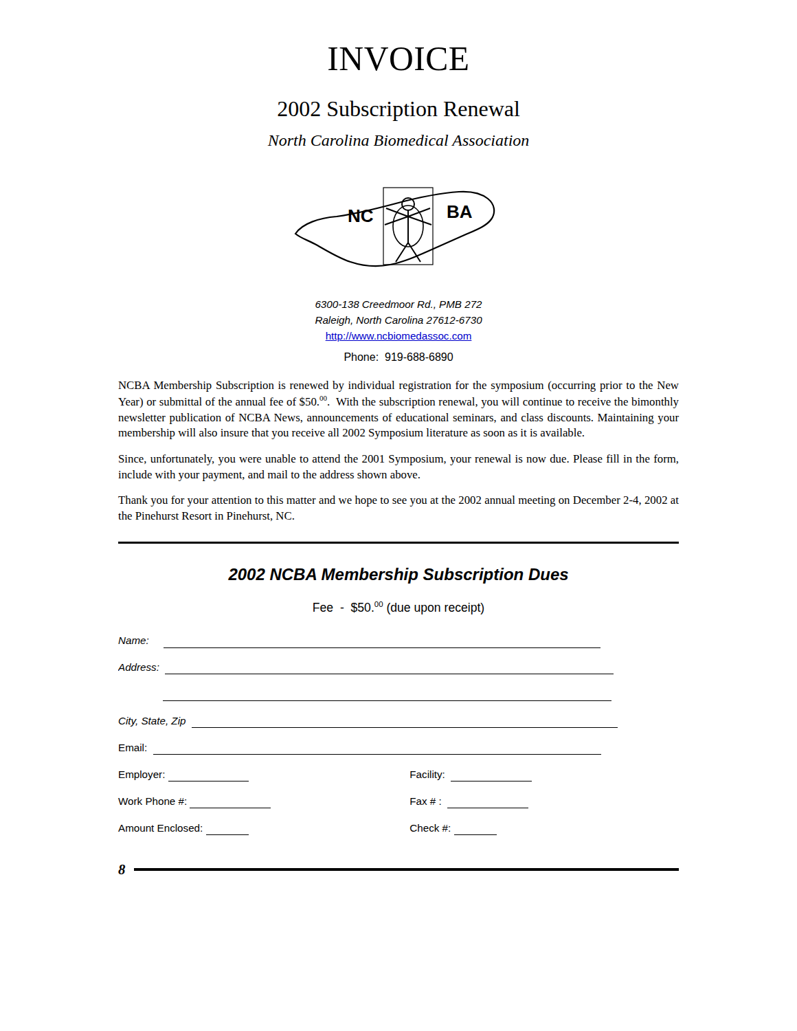INVOICE
2002 Subscription Renewal
North Carolina Biomedical Association
NC BA
6300-138 Creedmoor Rd., PMB 272
Raleigh, North Carolina 27612-6730
http://www.ncbiomedassoc.com
Phone: 919-688-6890
NCBA Membership Subscription is renewed by individual registration for the symposium (occurring prior to the New Year) or submittal of the annual fee of $50.00. With the subscription renewal, you will continue to receive the bimonthly newsletter publication of NCBA News, announcements of educational seminars, and class discounts. Maintaining your membership will also insure that you receive all 2002 Symposium literature as soon as it is available.
Since, unfortunately, you were unable to attend the 2001 Symposium, your renewal is now due. Please fill in the form, include with your payment, and mail to the address shown above.
Thank you for your attention to this matter and we hope to see you at the 2002 annual meeting on December 2-4, 2002 at the Pinehurst Resort in Pinehurst, NC.
2002 NCBA Membership Subscription Dues
Fee - $50.00 (due upon receipt)
Name:
Address:
City, State, Zip
Email:
Employer:
Facility:
Work Phone #:
Fax # :
Amount Enclosed:
Check #:
8